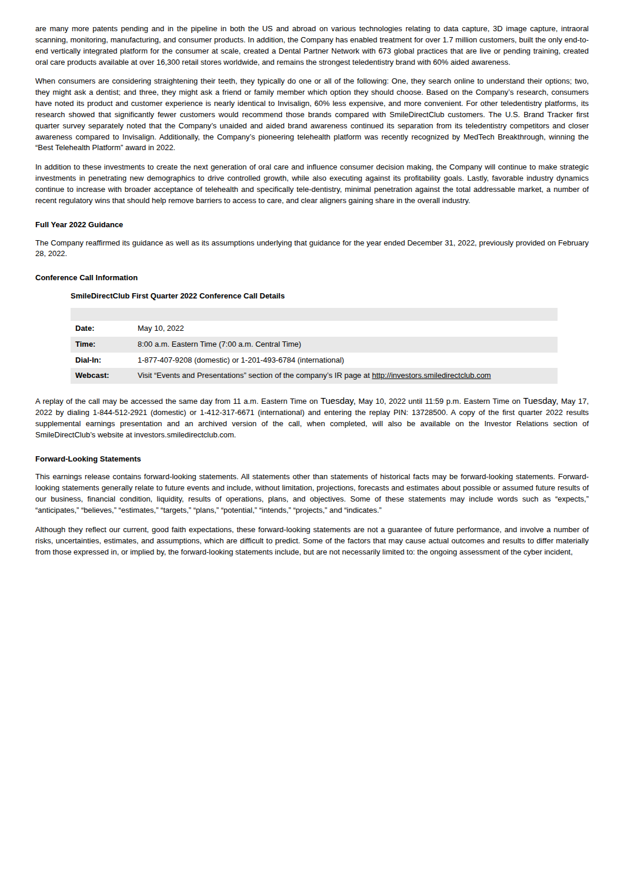are many more patents pending and in the pipeline in both the US and abroad on various technologies relating to data capture, 3D image capture, intraoral scanning, monitoring, manufacturing, and consumer products. In addition, the Company has enabled treatment for over 1.7 million customers, built the only end-to-end vertically integrated platform for the consumer at scale, created a Dental Partner Network with 673 global practices that are live or pending training, created oral care products available at over 16,300 retail stores worldwide, and remains the strongest teledentistry brand with 60% aided awareness.
When consumers are considering straightening their teeth, they typically do one or all of the following: One, they search online to understand their options; two, they might ask a dentist; and three, they might ask a friend or family member which option they should choose. Based on the Company’s research, consumers have noted its product and customer experience is nearly identical to Invisalign, 60% less expensive, and more convenient. For other teledentistry platforms, its research showed that significantly fewer customers would recommend those brands compared with SmileDirectClub customers. The U.S. Brand Tracker first quarter survey separately noted that the Company’s unaided and aided brand awareness continued its separation from its teledentistry competitors and closer awareness compared to Invisalign. Additionally, the Company’s pioneering telehealth platform was recently recognized by MedTech Breakthrough, winning the “Best Telehealth Platform” award in 2022.
In addition to these investments to create the next generation of oral care and influence consumer decision making, the Company will continue to make strategic investments in penetrating new demographics to drive controlled growth, while also executing against its profitability goals. Lastly, favorable industry dynamics continue to increase with broader acceptance of telehealth and specifically tele-dentistry, minimal penetration against the total addressable market, a number of recent regulatory wins that should help remove barriers to access to care, and clear aligners gaining share in the overall industry.
Full Year 2022 Guidance
The Company reaffirmed its guidance as well as its assumptions underlying that guidance for the year ended December 31, 2022, previously provided on February 28, 2022.
Conference Call Information
SmileDirectClub First Quarter 2022 Conference Call Details
| Date: | May 10, 2022 |
| Time: | 8:00 a.m. Eastern Time (7:00 a.m. Central Time) |
| Dial-In: | 1-877-407-9208 (domestic) or 1-201-493-6784 (international) |
| Webcast: | Visit “Events and Presentations” section of the company’s IR page at http://investors.smiledirectclub.com |
A replay of the call may be accessed the same day from 11 a.m. Eastern Time on Tuesday, May 10, 2022 until 11:59 p.m. Eastern Time on Tuesday, May 17, 2022 by dialing 1-844-512-2921 (domestic) or 1-412-317-6671 (international) and entering the replay PIN: 13728500. A copy of the first quarter 2022 results supplemental earnings presentation and an archived version of the call, when completed, will also be available on the Investor Relations section of SmileDirectClub’s website at investors.smiledirectclub.com.
Forward-Looking Statements
This earnings release contains forward-looking statements. All statements other than statements of historical facts may be forward-looking statements. Forward-looking statements generally relate to future events and include, without limitation, projections, forecasts and estimates about possible or assumed future results of our business, financial condition, liquidity, results of operations, plans, and objectives. Some of these statements may include words such as “expects,” “anticipates,” “believes,” “estimates,” “targets,” “plans,” “potential,” “intends,” “projects,” and “indicates.”
Although they reflect our current, good faith expectations, these forward-looking statements are not a guarantee of future performance, and involve a number of risks, uncertainties, estimates, and assumptions, which are difficult to predict. Some of the factors that may cause actual outcomes and results to differ materially from those expressed in, or implied by, the forward-looking statements include, but are not necessarily limited to: the ongoing assessment of the cyber incident,